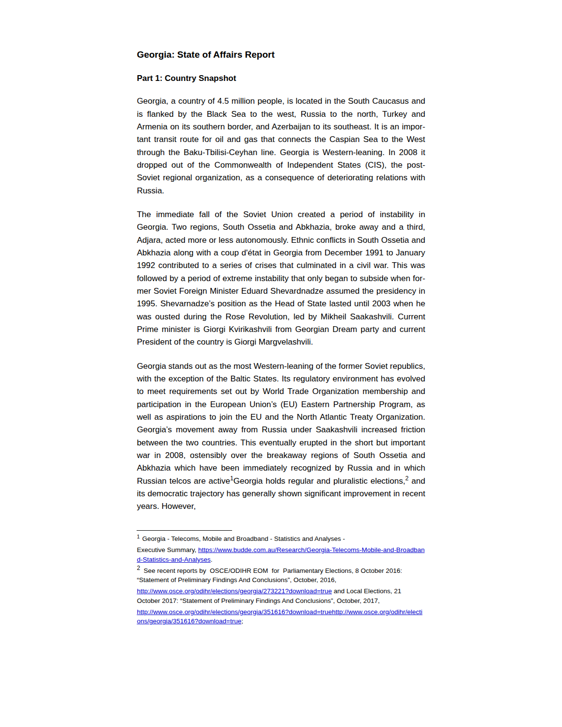Georgia: State of Affairs Report
Part 1: Country Snapshot
Georgia, a country of 4.5 million people, is located in the South Caucasus and is flanked by the Black Sea to the west, Russia to the north, Turkey and Armenia on its southern border, and Azerbaijan to its southeast. It is an important transit route for oil and gas that connects the Caspian Sea to the West through the Baku-Tbilisi-Ceyhan line. Georgia is Western-leaning. In 2008 it dropped out of the Commonwealth of Independent States (CIS), the post-Soviet regional organization, as a consequence of deteriorating relations with Russia.
The immediate fall of the Soviet Union created a period of instability in Georgia. Two regions, South Ossetia and Abkhazia, broke away and a third, Adjara, acted more or less autonomously. Ethnic conflicts in South Ossetia and Abkhazia along with a coup d'état in Georgia from December 1991 to January 1992 contributed to a series of crises that culminated in a civil war. This was followed by a period of extreme instability that only began to subside when former Soviet Foreign Minister Eduard Shevardnadze assumed the presidency in 1995. Shevarnadze’s position as the Head of State lasted until 2003 when he was ousted during the Rose Revolution, led by Mikheil Saakashvili. Current Prime minister is Giorgi Kvirikashvili from Georgian Dream party and current President of the country is Giorgi Margvelashvili.
Georgia stands out as the most Western-leaning of the former Soviet republics, with the exception of the Baltic States. Its regulatory environment has evolved to meet requirements set out by World Trade Organization membership and participation in the European Union’s (EU) Eastern Partnership Program, as well as aspirations to join the EU and the North Atlantic Treaty Organization. Georgia’s movement away from Russia under Saakashvili increased friction between the two countries. This eventually erupted in the short but important war in 2008, ostensibly over the breakaway regions of South Ossetia and Abkhazia which have been immediately recognized by Russia and in which Russian telcos are active1Georgia holds regular and pluralistic elections,2 and its democratic trajectory has generally shown significant improvement in recent years. However,
1 Georgia - Telecoms, Mobile and Broadband - Statistics and Analyses -
Executive Summary, https://www.budde.com.au/Research/Georgia-Telecoms-Mobile-and-Broadband-Statistics-and-Analyses.
2 See recent reports by OSCE/ODIHR EOM for Parliamentary Elections, 8 October 2016: “Statement of Preliminary Findings And Conclusions”, October, 2016,
http://www.osce.org/odihr/elections/georgia/273221?download=true and Local Elections, 21 October 2017: “Statement of Preliminary Findings And Conclusions”, October, 2017,
http://www.osce.org/odihr/elections/georgia/351616?download=true http://www.osce.org/odihr/elections/georgia/351616?download=true;